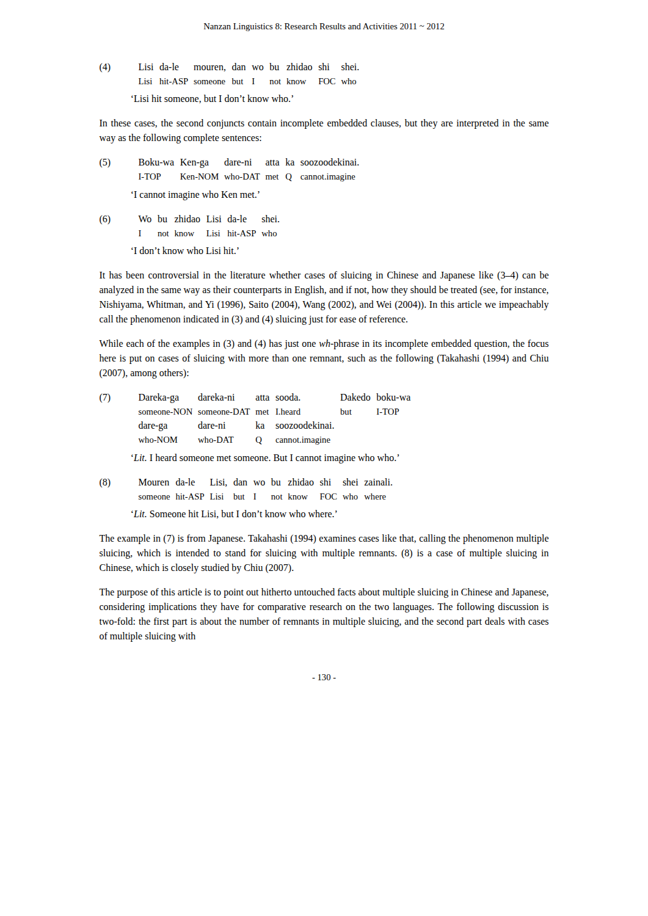Nanzan Linguistics 8: Research Results and Activities 2011 ~ 2012
| (4) | Lisi | da-le | mouren, | dan | wo | bu | zhidao | shi | shei. |
| | Lisi | hit-ASP | someone | but | I | not | know | FOC | who |
‘Lisi hit someone, but I don’t know who.’
In these cases, the second conjuncts contain incomplete embedded clauses, but they are interpreted in the same way as the following complete sentences:
| (5) | Boku-wa | Ken-ga | dare-ni | atta | ka | soozoodekinai. |
| | I-TOP | Ken-NOM | who-DAT | met | Q | cannot.imagine |
‘I cannot imagine who Ken met.’
| (6) | Wo | bu | zhidao | Lisi | da-le | shei. |
| | I | not | know | Lisi | hit-ASP | who |
‘I don’t know who Lisi hit.’
It has been controversial in the literature whether cases of sluicing in Chinese and Japanese like (3–4) can be analyzed in the same way as their counterparts in English, and if not, how they should be treated (see, for instance, Nishiyama, Whitman, and Yi (1996), Saito (2004), Wang (2002), and Wei (2004)). In this article we impeachably call the phenomenon indicated in (3) and (4) sluicing just for ease of reference.
While each of the examples in (3) and (4) has just one wh-phrase in its incomplete embedded question, the focus here is put on cases of sluicing with more than one remnant, such as the following (Takahashi (1994) and Chiu (2007), among others):
| (7) | Dareka-ga | dareka-ni | atta | sooda. | Dakedo | boku-wa |
| | someone-NON | someone-DAT | met | I.heard | but | I-TOP |
| | dare-ga | dare-ni | ka | soozoodekinai. |
| | who-NOM | who-DAT | Q | cannot.imagine |
‘Lit. I heard someone met someone. But I cannot imagine who who.’
| (8) | Mouren | da-le | Lisi, | dan | wo | bu | zhidao | shi | shei | zainali. |
| | someone | hit-ASP | Lisi | but | I | not | know | FOC | who | where |
‘Lit. Someone hit Lisi, but I don’t know who where.’
The example in (7) is from Japanese. Takahashi (1994) examines cases like that, calling the phenomenon multiple sluicing, which is intended to stand for sluicing with multiple remnants. (8) is a case of multiple sluicing in Chinese, which is closely studied by Chiu (2007).
The purpose of this article is to point out hitherto untouched facts about multiple sluicing in Chinese and Japanese, considering implications they have for comparative research on the two languages. The following discussion is two-fold: the first part is about the number of remnants in multiple sluicing, and the second part deals with cases of multiple sluicing with
- 130 -